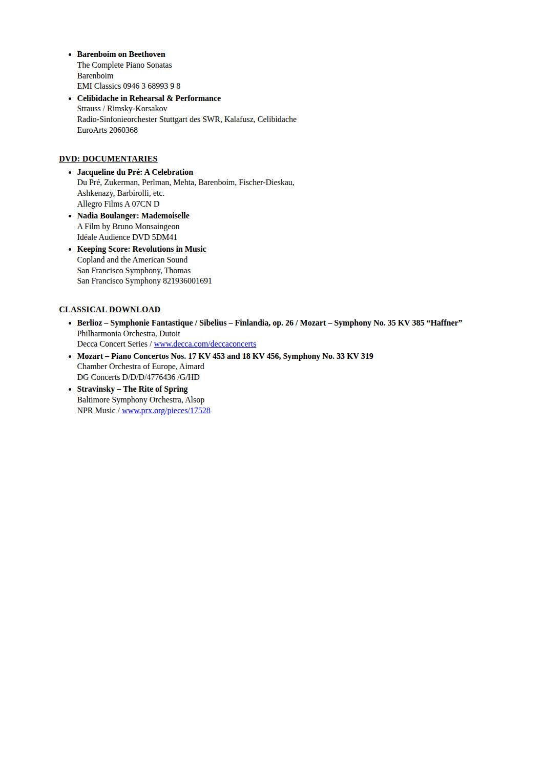Barenboim on Beethoven
The Complete Piano Sonatas
Barenboim
EMI Classics 0946 3 68993 9 8
Celibidache in Rehearsal & Performance
Strauss / Rimsky-Korsakov
Radio-Sinfonieorchester Stuttgart des SWR, Kalafusz, Celibidache
EuroArts 2060368
DVD: DOCUMENTARIES
Jacqueline du Pré: A Celebration
Du Pré, Zukerman, Perlman, Mehta, Barenboim, Fischer-Dieskau,
Ashkenazy, Barbirolli, etc.
Allegro Films A 07CN D
Nadia Boulanger: Mademoiselle
A Film by Bruno Monsaingeon
Idéale Audience DVD 5DM41
Keeping Score: Revolutions in Music
Copland and the American Sound
San Francisco Symphony, Thomas
San Francisco Symphony 821936001691
CLASSICAL DOWNLOAD
Berlioz – Symphonie Fantastique / Sibelius – Finlandia, op. 26 / Mozart – Symphony No. 35 KV 385 “Haffner”
Philharmonia Orchestra, Dutoit
Decca Concert Series / www.decca.com/deccaconcerts
Mozart – Piano Concertos Nos. 17 KV 453 and 18 KV 456, Symphony No. 33 KV 319
Chamber Orchestra of Europe, Aimard
DG Concerts D/D/D/4776436 /G/HD
Stravinsky – The Rite of Spring
Baltimore Symphony Orchestra, Alsop
NPR Music / www.prx.org/pieces/17528